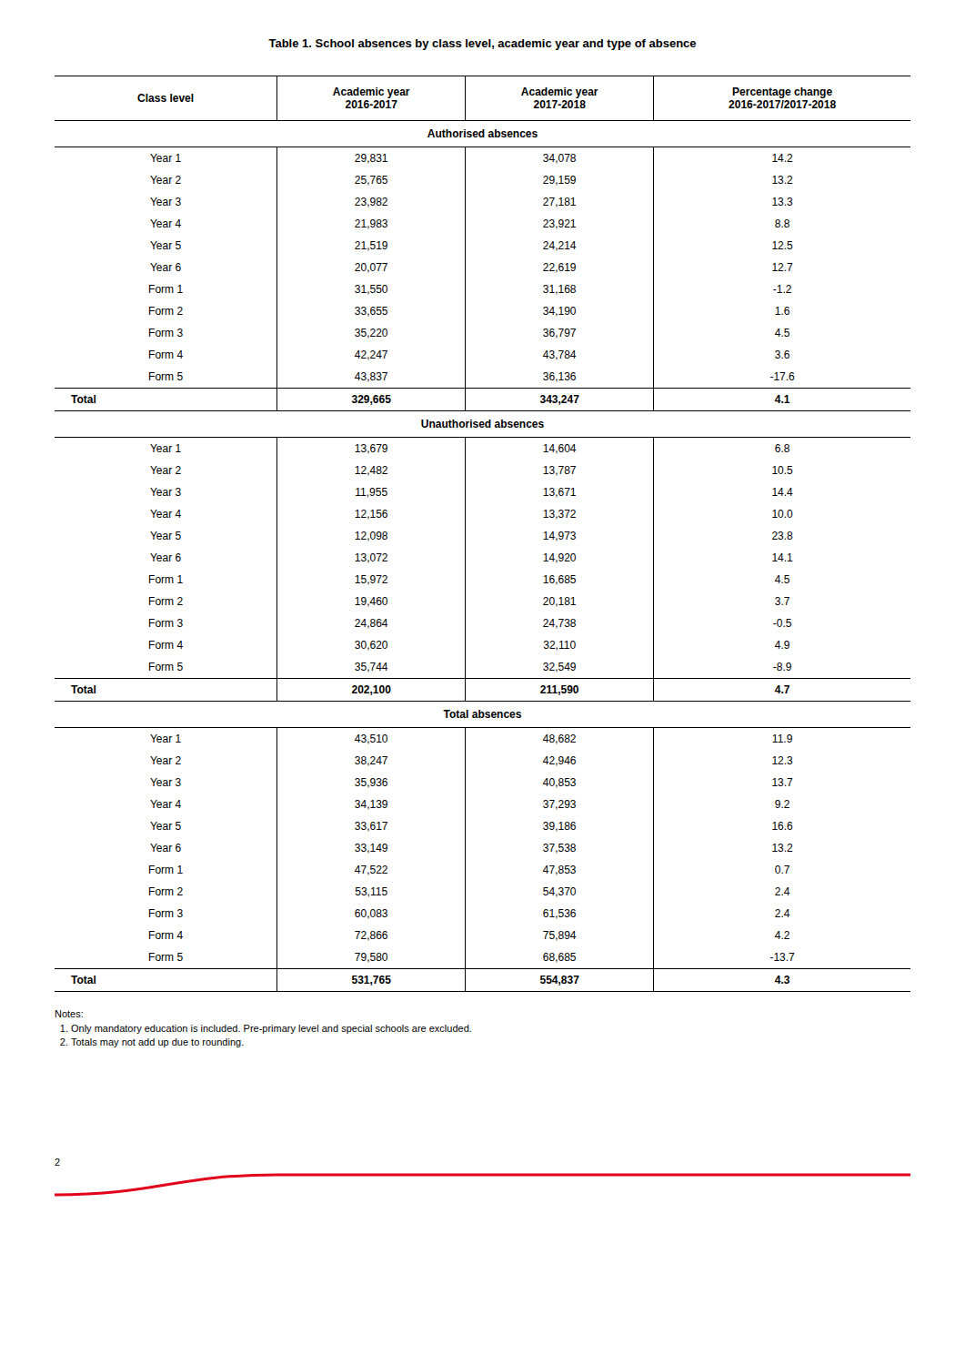Table 1. School absences by class level, academic year and type of absence
| Class level | Academic year 2016-2017 | Academic year 2017-2018 | Percentage change 2016-2017/2017-2018 |
| --- | --- | --- | --- |
| Authorised absences |
| Year 1 | 29,831 | 34,078 | 14.2 |
| Year 2 | 25,765 | 29,159 | 13.2 |
| Year 3 | 23,982 | 27,181 | 13.3 |
| Year 4 | 21,983 | 23,921 | 8.8 |
| Year 5 | 21,519 | 24,214 | 12.5 |
| Year 6 | 20,077 | 22,619 | 12.7 |
| Form 1 | 31,550 | 31,168 | -1.2 |
| Form 2 | 33,655 | 34,190 | 1.6 |
| Form 3 | 35,220 | 36,797 | 4.5 |
| Form 4 | 42,247 | 43,784 | 3.6 |
| Form 5 | 43,837 | 36,136 | -17.6 |
| Total | 329,665 | 343,247 | 4.1 |
| Unauthorised absences |
| Year 1 | 13,679 | 14,604 | 6.8 |
| Year 2 | 12,482 | 13,787 | 10.5 |
| Year 3 | 11,955 | 13,671 | 14.4 |
| Year 4 | 12,156 | 13,372 | 10.0 |
| Year 5 | 12,098 | 14,973 | 23.8 |
| Year 6 | 13,072 | 14,920 | 14.1 |
| Form 1 | 15,972 | 16,685 | 4.5 |
| Form 2 | 19,460 | 20,181 | 3.7 |
| Form 3 | 24,864 | 24,738 | -0.5 |
| Form 4 | 30,620 | 32,110 | 4.9 |
| Form 5 | 35,744 | 32,549 | -8.9 |
| Total | 202,100 | 211,590 | 4.7 |
| Total absences |
| Year 1 | 43,510 | 48,682 | 11.9 |
| Year 2 | 38,247 | 42,946 | 12.3 |
| Year 3 | 35,936 | 40,853 | 13.7 |
| Year 4 | 34,139 | 37,293 | 9.2 |
| Year 5 | 33,617 | 39,186 | 16.6 |
| Year 6 | 33,149 | 37,538 | 13.2 |
| Form 1 | 47,522 | 47,853 | 0.7 |
| Form 2 | 53,115 | 54,370 | 2.4 |
| Form 3 | 60,083 | 61,536 | 2.4 |
| Form 4 | 72,866 | 75,894 | 4.2 |
| Form 5 | 79,580 | 68,685 | -13.7 |
| Total | 531,765 | 554,837 | 4.3 |
Notes:
Only mandatory education is included. Pre-primary level and special schools are excluded.
Totals may not add up due to rounding.
2